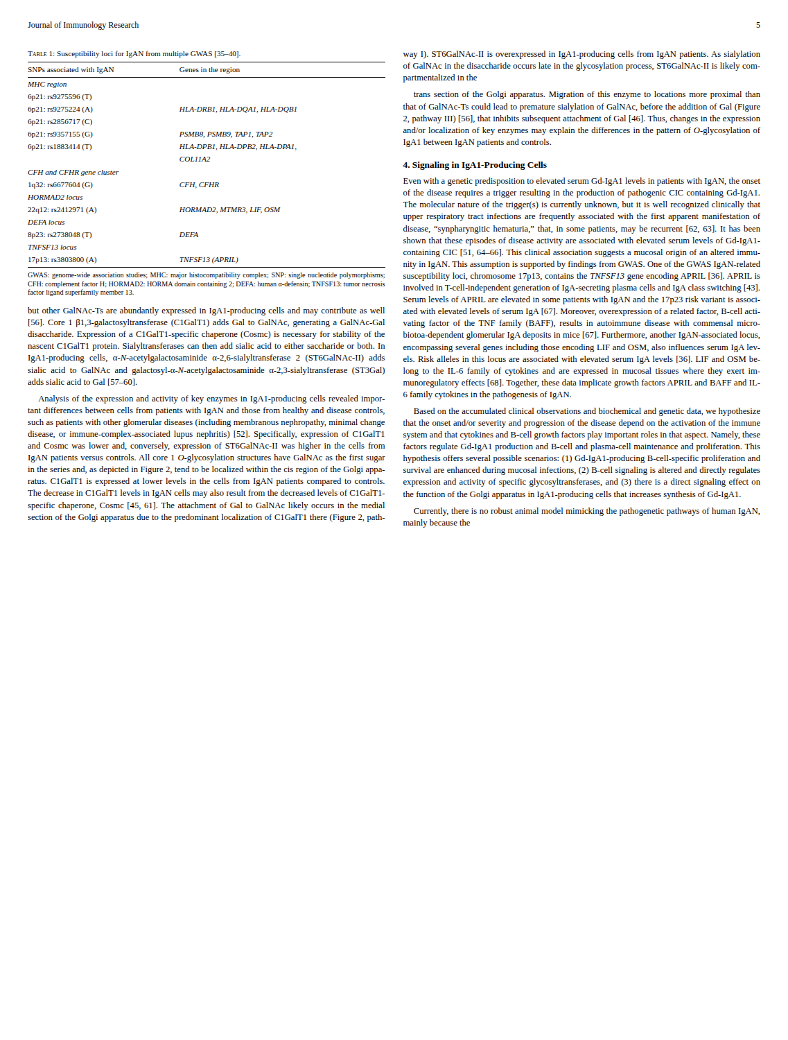Journal of Immunology Research 5
Table 1: Susceptibility loci for IgAN from multiple GWAS [35–40].
| SNPs associated with IgAN | Genes in the region |
| --- | --- |
| MHC region |
| 6p21: rs9275596 (T) | |
| 6p21: rs9275224 (A) | HLA-DRB1, HLA-DQA1, HLA-DQB1 |
| 6p21: rs2856717 (C) |
| 6p21: rs9357155 (G) | PSMB8, PSMB9, TAP1, TAP2 |
| 6p21: rs1883414 (T) | HLA-DPB1, HLA-DPB2, HLA-DPA1, |
| COL11A2 |
| CFH and CFHR gene cluster |
| 1q32: rs6677604 (G) | CFH, CFHR |
| HORMAD2 locus |
| 22q12: rs2412971 (A) | HORMAD2, MTMR3, LIF, OSM |
| DEFA locus |
| 8p23: rs2738048 (T) | DEFA |
| TNFSF13 locus |
| 17p13: rs3803800 (A) | TNFSF13 (APRIL) |
GWAS: genome-wide association studies; MHC: major histocompatibility complex; SNP: single nucleotide polymorphisms; CFH: complement factor H; HORMAD2: HORMA domain containing 2; DEFA: human α-defensin; TNFSF13: tumor necrosis factor ligand superfamily member 13.
but other GalNAc-Ts are abundantly expressed in IgA1-producing cells and may contribute as well [56]. Core 1 β1,3-galactosyltransferase (C1GalT1) adds Gal to GalNAc, generating a GalNAc-Gal disaccharide. Expression of a C1GalT1-specific chaperone (Cosmc) is necessary for stability of the nascent C1GalT1 protein. Sialyltransferases can then add sialic acid to either saccharide or both. In IgA1-producing cells, α-N-acetylgalactosaminide α-2,6-sialyltransferase 2 (ST6GalNAc-II) adds sialic acid to GalNAc and galactosyl-α-N-acetylgalactosaminide α-2,3-sialyltransferase (ST3Gal) adds sialic acid to Gal [57–60].
Analysis of the expression and activity of key enzymes in IgA1-producing cells revealed important differences between cells from patients with IgAN and those from healthy and disease controls, such as patients with other glomerular diseases (including membranous nephropathy, minimal change disease, or immune-complex-associated lupus nephritis) [52]. Specifically, expression of C1GalT1 and Cosmc was lower and, conversely, expression of ST6GalNAc-II was higher in the cells from IgAN patients versus controls. All core 1 O-glycosylation structures have GalNAc as the first sugar in the series and, as depicted in Figure 2, tend to be localized within the cis region of the Golgi apparatus. C1GalT1 is expressed at lower levels in the cells from IgAN patients compared to controls. The decrease in C1GalT1 levels in IgAN cells may also result from the decreased levels of C1GalT1-specific chaperone, Cosmc [45, 61]. The attachment of Gal to GalNAc likely occurs in the medial section of the Golgi apparatus due to the predominant localization of C1GalT1 there (Figure 2, pathway I). ST6GalNAc-II is overexpressed in IgA1-producing cells from IgAN patients. As sialylation of GalNAc in the disaccharide occurs late in the glycosylation process, ST6GalNAc-II is likely compartmentalized in the
trans section of the Golgi apparatus. Migration of this enzyme to locations more proximal than that of GalNAc-Ts could lead to premature sialylation of GalNAc, before the addition of Gal (Figure 2, pathway III) [56], that inhibits subsequent attachment of Gal [46]. Thus, changes in the expression and/or localization of key enzymes may explain the differences in the pattern of O-glycosylation of IgA1 between IgAN patients and controls.
4. Signaling in IgA1-Producing Cells
Even with a genetic predisposition to elevated serum Gd-IgA1 levels in patients with IgAN, the onset of the disease requires a trigger resulting in the production of pathogenic CIC containing Gd-IgA1. The molecular nature of the trigger(s) is currently unknown, but it is well recognized clinically that upper respiratory tract infections are frequently associated with the first apparent manifestation of disease, “synpharyngitic hematuria,” that, in some patients, may be recurrent [62, 63]. It has been shown that these episodes of disease activity are associated with elevated serum levels of Gd-IgA1-containing CIC [51, 64–66]. This clinical association suggests a mucosal origin of an altered immunity in IgAN. This assumption is supported by findings from GWAS. One of the GWAS IgAN-related susceptibility loci, chromosome 17p13, contains the TNFSF13 gene encoding APRIL [36]. APRIL is involved in T-cell-independent generation of IgA-secreting plasma cells and IgA class switching [43]. Serum levels of APRIL are elevated in some patients with IgAN and the 17p23 risk variant is associated with elevated levels of serum IgA [67]. Moreover, overexpression of a related factor, B-cell activating factor of the TNF family (BAFF), results in autoimmune disease with commensal microbiotoa-dependent glomerular IgA deposits in mice [67]. Furthermore, another IgAN-associated locus, encompassing several genes including those encoding LIF and OSM, also influences serum IgA levels. Risk alleles in this locus are associated with elevated serum IgA levels [36]. LIF and OSM belong to the IL-6 family of cytokines and are expressed in mucosal tissues where they exert immunoregulatory effects [68]. Together, these data implicate growth factors APRIL and BAFF and IL-6 family cytokines in the pathogenesis of IgAN.
Based on the accumulated clinical observations and biochemical and genetic data, we hypothesize that the onset and/or severity and progression of the disease depend on the activation of the immune system and that cytokines and B-cell growth factors play important roles in that aspect. Namely, these factors regulate Gd-IgA1 production and B-cell and plasma-cell maintenance and proliferation. This hypothesis offers several possible scenarios: (1) Gd-IgA1-producing B-cell-specific proliferation and survival are enhanced during mucosal infections, (2) B-cell signaling is altered and directly regulates expression and activity of specific glycosyltransferases, and (3) there is a direct signaling effect on the function of the Golgi apparatus in IgA1-producing cells that increases synthesis of Gd-IgA1.
Currently, there is no robust animal model mimicking the pathogenetic pathways of human IgAN, mainly because the